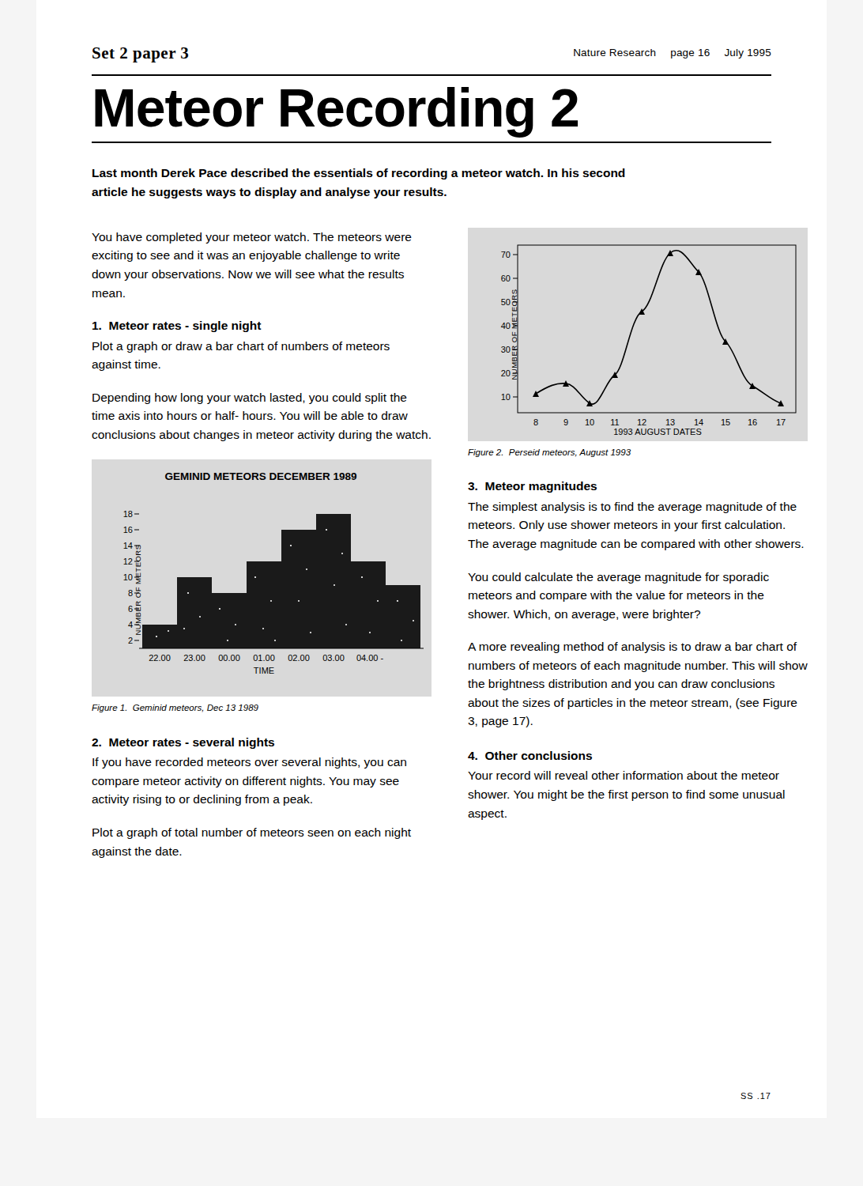Set 2 paper 3
Nature Researchpage 16 July 1995
Meteor Recording 2
Last month Derek Pace described the essentials of recording a meteor watch. In his second article he suggests ways to display and analyse your results.
You have completed your meteor watch. The meteors were exciting to see and it was an enjoyable challenge to write down your observations. Now we will see what the results mean.
1. Meteor rates - single night
Plot a graph or draw a bar chart of numbers of meteors against time.
Depending how long your watch lasted, you could split the time axis into hours or half- hours. You will be able to draw conclusions about changes in meteor activity during the watch.
GEMINID METEORS DECEMBER 1989
NUMBER OF METEORS
18 16 14 12 10 8 6 4 2 22.00 23.00 00.00 01.00 02.00 03.00 04.00 - TIME
Figure 1. Geminid meteors, Dec 13 1989
2. Meteor rates - several nights
If you have recorded meteors over several nights, you can compare meteor activity on different nights. You may see activity rising to or declining from a peak.
Plot a graph of total number of meteors seen on each night against the date.
NUMBER OF METEORS
70 60 50 40 30 20 10 8 9 10 11 12 13 14 15 16 17 1993 AUGUST DATES
Figure 2. Perseid meteors, August 1993
3. Meteor magnitudes
The simplest analysis is to find the average magnitude of the meteors. Only use shower meteors in your first calculation. The average magnitude can be compared with other showers.
You could calculate the average magnitude for sporadic meteors and compare with the value for meteors in the shower. Which, on average, were brighter?
A more revealing method of analysis is to draw a bar chart of numbers of meteors of each magnitude number. This will show the brightness distribution and you can draw conclusions about the sizes of particles in the meteor stream, (see Figure 3, page 17).
4. Other conclusions
Your record will reveal other information about the meteor shower. You might be the first person to find some unusual aspect.
SS .17